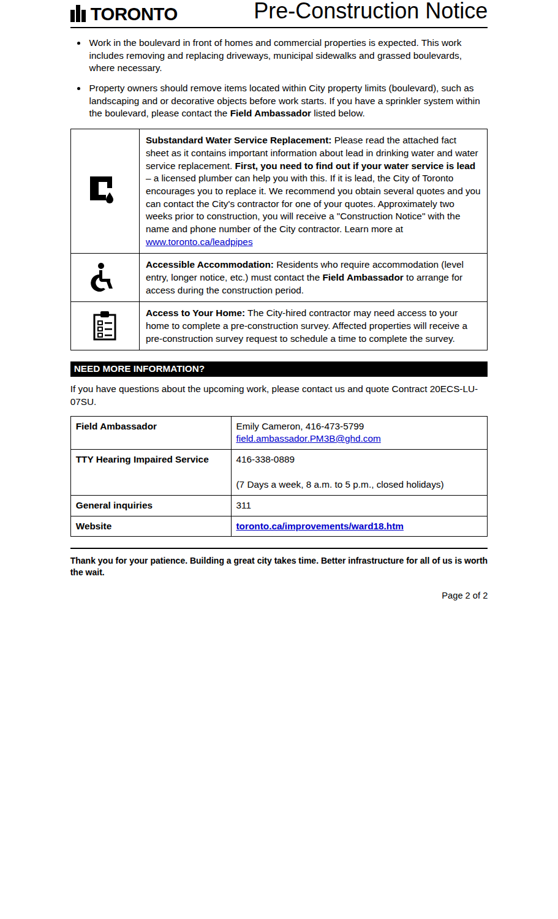TORONTO
Pre-Construction Notice
Work in the boulevard in front of homes and commercial properties is expected. This work includes removing and replacing driveways, municipal sidewalks and grassed boulevards, where necessary.
Property owners should remove items located within City property limits (boulevard), such as landscaping and or decorative objects before work starts. If you have a sprinkler system within the boulevard, please contact the Field Ambassador listed below.
| | Substandard Water Service Replacement: Please read the attached fact sheet as it contains important information about lead in drinking water and water service replacement. First, you need to find out if your water service is lead – a licensed plumber can help you with this. If it is lead, the City of Toronto encourages you to replace it. We recommend you obtain several quotes and you can contact the City's contractor for one of your quotes. Approximately two weeks prior to construction, you will receive a "Construction Notice" with the name and phone number of the City contractor. Learn more at www.toronto.ca/leadpipes |
| | Accessible Accommodation: Residents who require accommodation (level entry, longer notice, etc.) must contact the Field Ambassador to arrange for access during the construction period. |
| | Access to Your Home: The City-hired contractor may need access to your home to complete a pre-construction survey. Affected properties will receive a pre-construction survey request to schedule a time to complete the survey. |
NEED MORE INFORMATION?
If you have questions about the upcoming work, please contact us and quote Contract 20ECS-LU-07SU.
| Field Ambassador | Emily Cameron, 416-473-5799 field.ambassador.PM3B@ghd.com |
| TTY Hearing Impaired Service | 416-338-0889 (7 Days a week, 8 a.m. to 5 p.m., closed holidays) |
| General inquiries | 311 |
| Website | toronto.ca/improvements/ward18.htm |
Thank you for your patience. Building a great city takes time. Better infrastructure for all of us is worth the wait.
Page 2 of 2